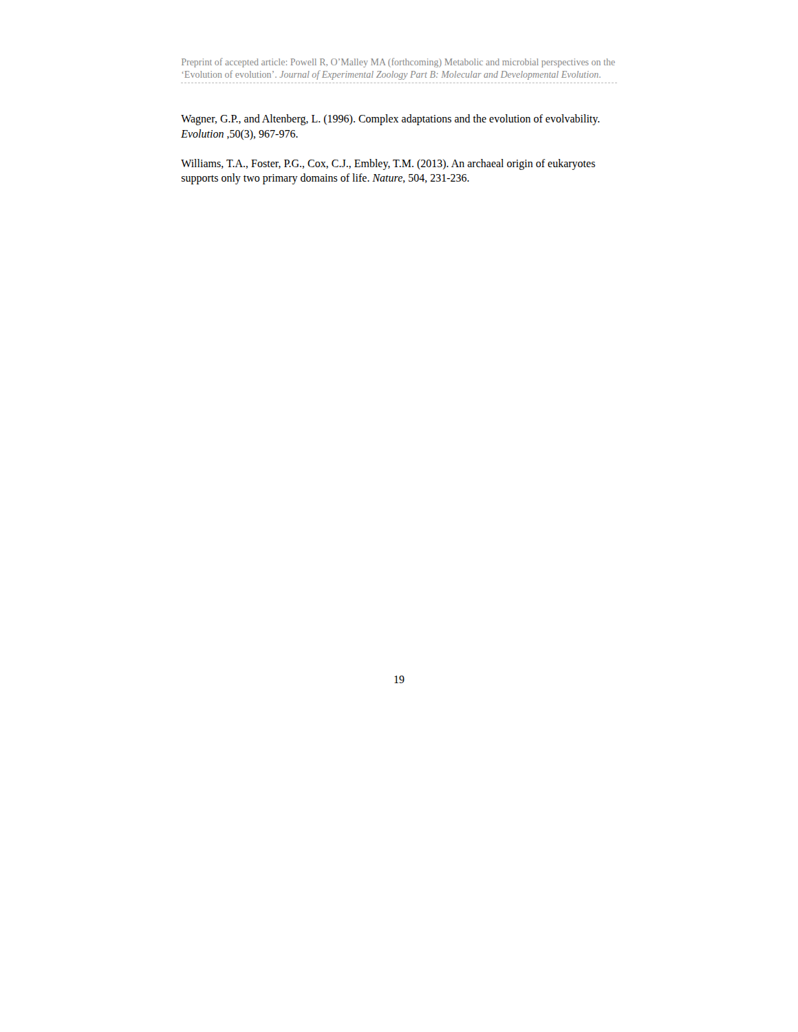Preprint of accepted article: Powell R, O’Malley MA (forthcoming) Metabolic and microbial perspectives on the ‘Evolution of evolution’. Journal of Experimental Zoology Part B: Molecular and Developmental Evolution.
Wagner, G.P., and Altenberg, L. (1996). Complex adaptations and the evolution of evolvability. Evolution ,50(3), 967-976.
Williams, T.A., Foster, P.G., Cox, C.J., Embley, T.M. (2013). An archaeal origin of eukaryotes supports only two primary domains of life. Nature, 504, 231-236.
19